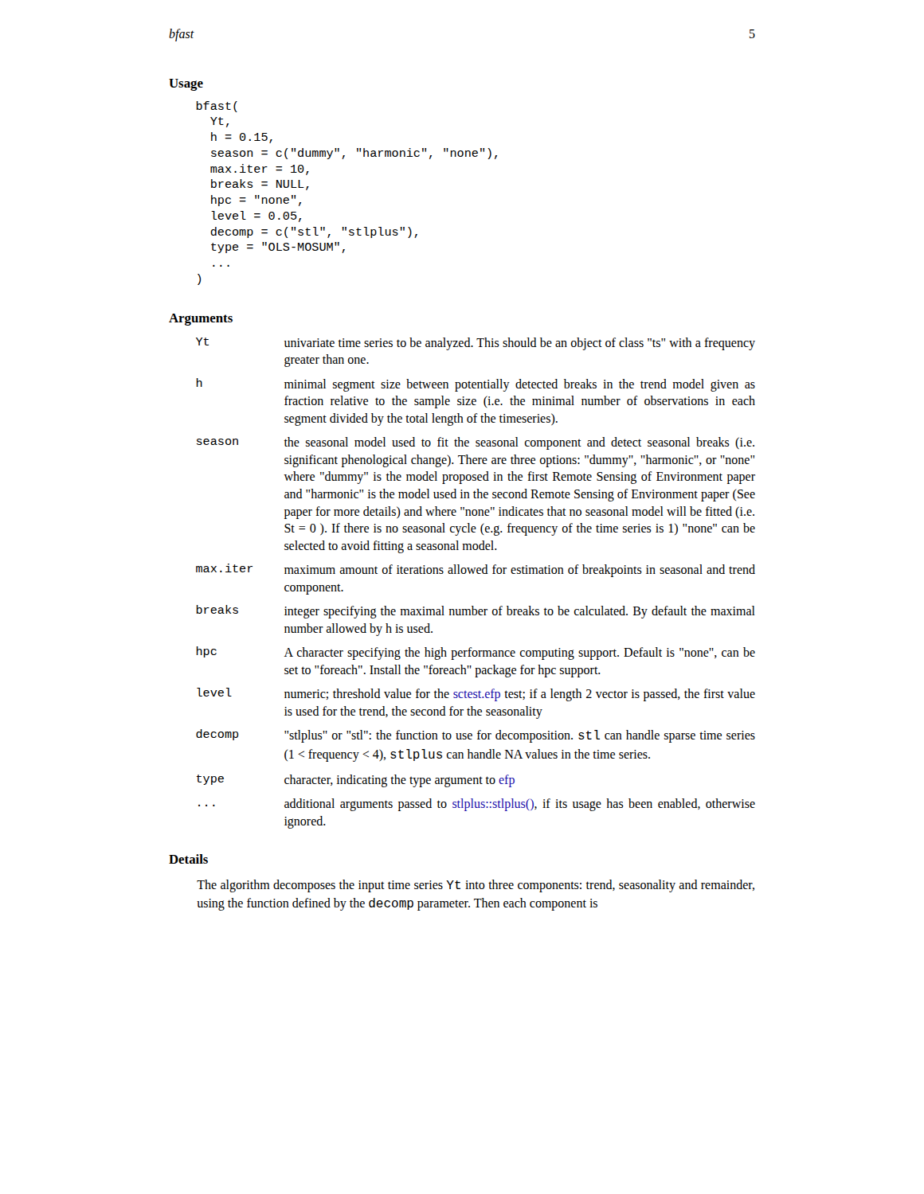bfast 5
Usage
bfast(
  Yt,
  h = 0.15,
  season = c("dummy", "harmonic", "none"),
  max.iter = 10,
  breaks = NULL,
  hpc = "none",
  level = 0.05,
  decomp = c("stl", "stlplus"),
  type = "OLS-MOSUM",
  ...
)
Arguments
Yt
univariate time series to be analyzed. This should be an object of class "ts" with a frequency greater than one.
h
minimal segment size between potentially detected breaks in the trend model given as fraction relative to the sample size (i.e. the minimal number of observations in each segment divided by the total length of the timeseries).
season
the seasonal model used to fit the seasonal component and detect seasonal breaks (i.e. significant phenological change). There are three options: "dummy", "harmonic", or "none" where "dummy" is the model proposed in the first Remote Sensing of Environment paper and "harmonic" is the model used in the second Remote Sensing of Environment paper (See paper for more details) and where "none" indicates that no seasonal model will be fitted (i.e. St = 0 ). If there is no seasonal cycle (e.g. frequency of the time series is 1) "none" can be selected to avoid fitting a seasonal model.
max.iter
maximum amount of iterations allowed for estimation of breakpoints in seasonal and trend component.
breaks
integer specifying the maximal number of breaks to be calculated. By default the maximal number allowed by h is used.
hpc
A character specifying the high performance computing support. Default is "none", can be set to "foreach". Install the "foreach" package for hpc support.
level
numeric; threshold value for the sctest.efp test; if a length 2 vector is passed, the first value is used for the trend, the second for the seasonality
decomp
"stlplus" or "stl": the function to use for decomposition. stl can handle sparse time series (1 < frequency < 4), stlplus can handle NA values in the time series.
type
character, indicating the type argument to efp
...
additional arguments passed to stlplus::stlplus(), if its usage has been enabled, otherwise ignored.
Details
The algorithm decomposes the input time series Yt into three components: trend, seasonality and remainder, using the function defined by the decomp parameter. Then each component is